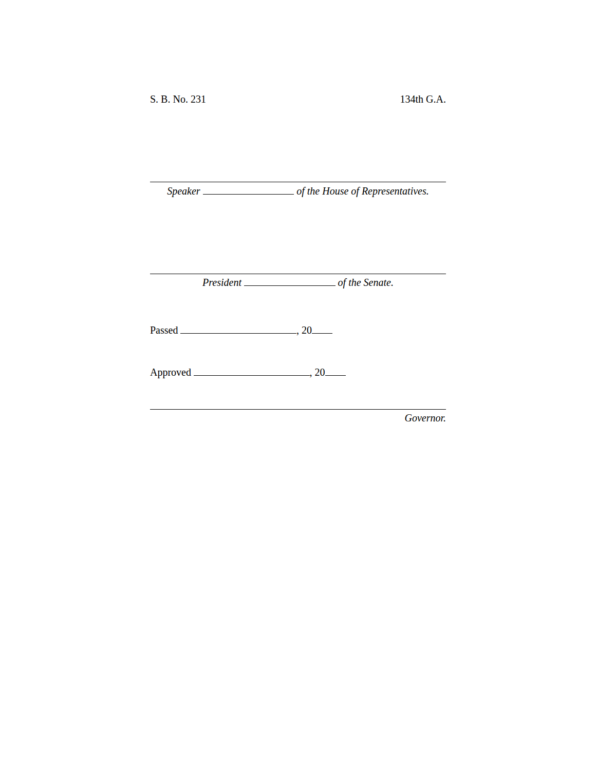S. B. No. 231 134th G.A.
Speaker of the House of Representatives.
President of the Senate.
Passed , 20
Approved , 20
Governor.